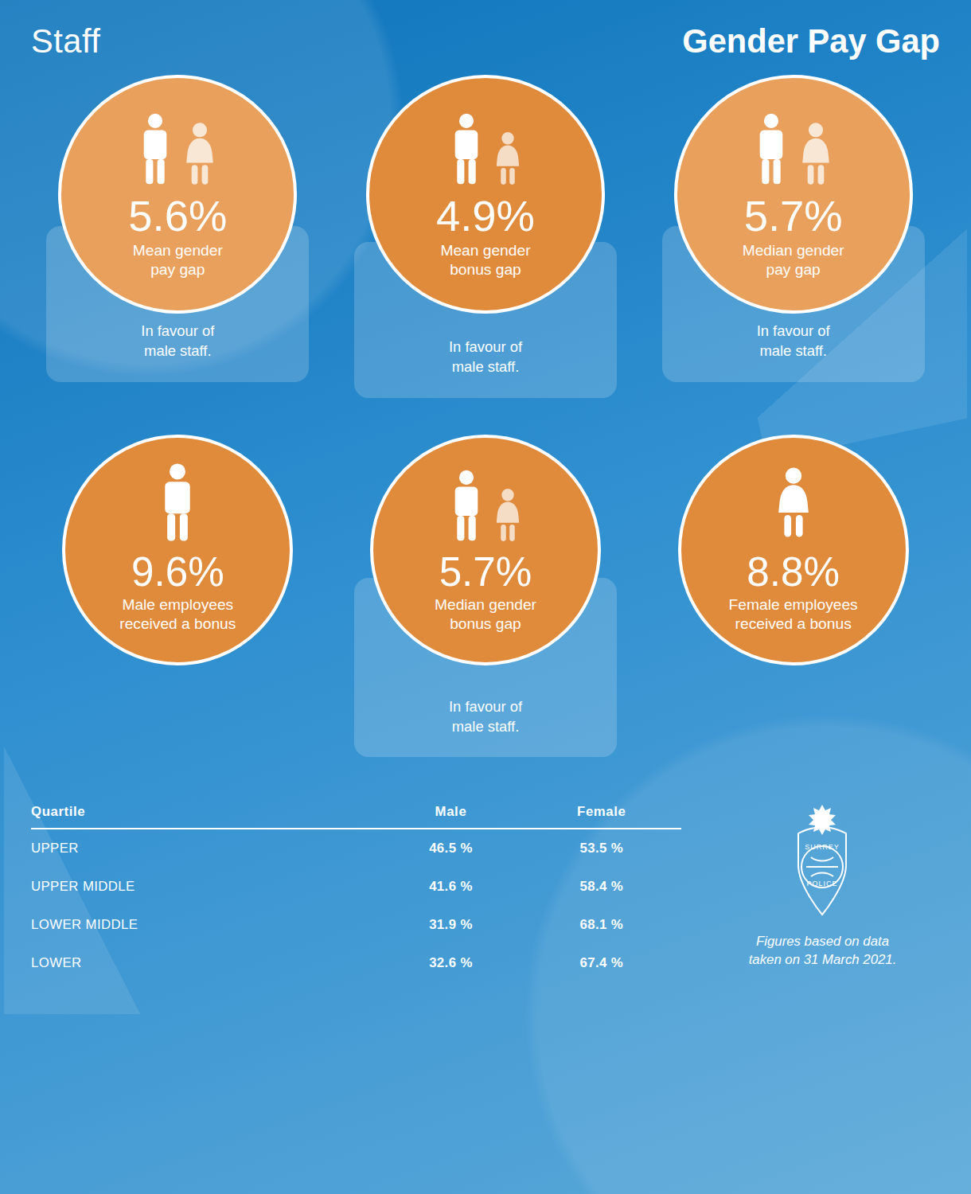Staff
Gender Pay Gap
5.6%
Mean gender
pay gap
In favour of
male staff.
4.9%
Mean gender
bonus gap
In favour of
male staff.
5.7%
Median gender
pay gap
In favour of
male staff.
9.6%
Male employees
received a bonus
5.7%
Median gender
bonus gap
In favour of
male staff.
8.8%
Female employees
received a bonus
| Quartile | Male | Female |
| --- | --- | --- |
| Upper | 46.5 % | 53.5 % |
| Upper Middle | 41.6 % | 58.4 % |
| Lower Middle | 31.9 % | 68.1 % |
| Lower | 32.6 % | 67.4 % |
SURREY POLICE
Figures based on data
taken on 31 March 2021.